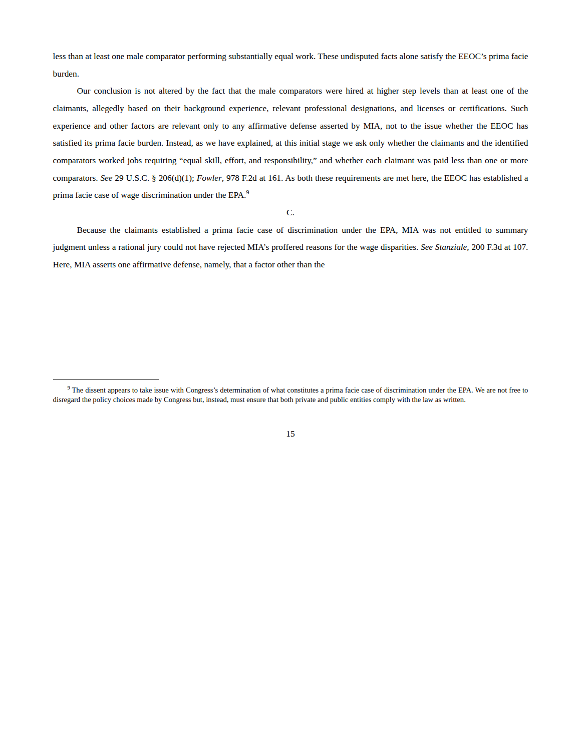less than at least one male comparator performing substantially equal work. These undisputed facts alone satisfy the EEOC’s prima facie burden.
Our conclusion is not altered by the fact that the male comparators were hired at higher step levels than at least one of the claimants, allegedly based on their background experience, relevant professional designations, and licenses or certifications. Such experience and other factors are relevant only to any affirmative defense asserted by MIA, not to the issue whether the EEOC has satisfied its prima facie burden. Instead, as we have explained, at this initial stage we ask only whether the claimants and the identified comparators worked jobs requiring “equal skill, effort, and responsibility,” and whether each claimant was paid less than one or more comparators. See 29 U.S.C. § 206(d)(1); Fowler, 978 F.2d at 161. As both these requirements are met here, the EEOC has established a prima facie case of wage discrimination under the EPA.9
C.
Because the claimants established a prima facie case of discrimination under the EPA, MIA was not entitled to summary judgment unless a rational jury could not have rejected MIA’s proffered reasons for the wage disparities. See Stanziale, 200 F.3d at 107. Here, MIA asserts one affirmative defense, namely, that a factor other than the
9 The dissent appears to take issue with Congress’s determination of what constitutes a prima facie case of discrimination under the EPA. We are not free to disregard the policy choices made by Congress but, instead, must ensure that both private and public entities comply with the law as written.
15